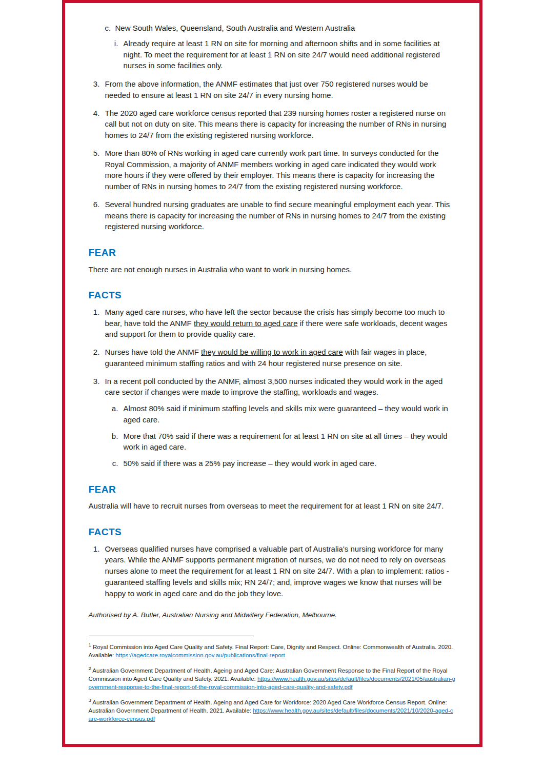c. New South Wales, Queensland, South Australia and Western Australia
Already require at least 1 RN on site for morning and afternoon shifts and in some facilities at night. To meet the requirement for at least 1 RN on site 24/7 would need additional registered nurses in some facilities only.
From the above information, the ANMF estimates that just over 750 registered nurses would be needed to ensure at least 1 RN on site 24/7 in every nursing home.
The 2020 aged care workforce census reported that 239 nursing homes roster a registered nurse on call but not on duty on site. This means there is capacity for increasing the number of RNs in nursing homes to 24/7 from the existing registered nursing workforce.
More than 80% of RNs working in aged care currently work part time. In surveys conducted for the Royal Commission, a majority of ANMF members working in aged care indicated they would work more hours if they were offered by their employer. This means there is capacity for increasing the number of RNs in nursing homes to 24/7 from the existing registered nursing workforce.
Several hundred nursing graduates are unable to find secure meaningful employment each year. This means there is capacity for increasing the number of RNs in nursing homes to 24/7 from the existing registered nursing workforce.
FEAR
There are not enough nurses in Australia who want to work in nursing homes.
FACTS
Many aged care nurses, who have left the sector because the crisis has simply become too much to bear, have told the ANMF they would return to aged care if there were safe workloads, decent wages and support for them to provide quality care.
Nurses have told the ANMF they would be willing to work in aged care with fair wages in place, guaranteed minimum staffing ratios and with 24 hour registered nurse presence on site.
In a recent poll conducted by the ANMF, almost 3,500 nurses indicated they would work in the aged care sector if changes were made to improve the staffing, workloads and wages.
Almost 80% said if minimum staffing levels and skills mix were guaranteed – they would work in aged care.
More that 70% said if there was a requirement for at least 1 RN on site at all times – they would work in aged care.
50% said if there was a 25% pay increase – they would work in aged care.
FEAR
Australia will have to recruit nurses from overseas to meet the requirement for at least 1 RN on site 24/7.
FACTS
Overseas qualified nurses have comprised a valuable part of Australia's nursing workforce for many years. While the ANMF supports permanent migration of nurses, we do not need to rely on overseas nurses alone to meet the requirement for at least 1 RN on site 24/7. With a plan to implement: ratios - guaranteed staffing levels and skills mix; RN 24/7; and, improve wages we know that nurses will be happy to work in aged care and do the job they love.
Authorised by A. Butler, Australian Nursing and Midwifery Federation, Melbourne.
1 Royal Commission into Aged Care Quality and Safety. Final Report: Care, Dignity and Respect. Online: Commonwealth of Australia. 2020. Available: https://agedcare.royalcommission.gov.au/publications/final-report
2 Australian Government Department of Health. Ageing and Aged Care: Australian Government Response to the Final Report of the Royal Commission into Aged Care Quality and Safety. 2021. Available: https://www.health.gov.au/sites/default/files/documents/2021/05/australian-government-response-to-the-final-report-of-the-royal-commission-into-aged-care-quality-and-safety.pdf
3 Australian Government Department of Health. Ageing and Aged Care for Workforce: 2020 Aged Care Workforce Census Report. Online: Australian Government Department of Health. 2021. Available: https://www.health.gov.au/sites/default/files/documents/2021/10/2020-aged-care-workforce-census.pdf